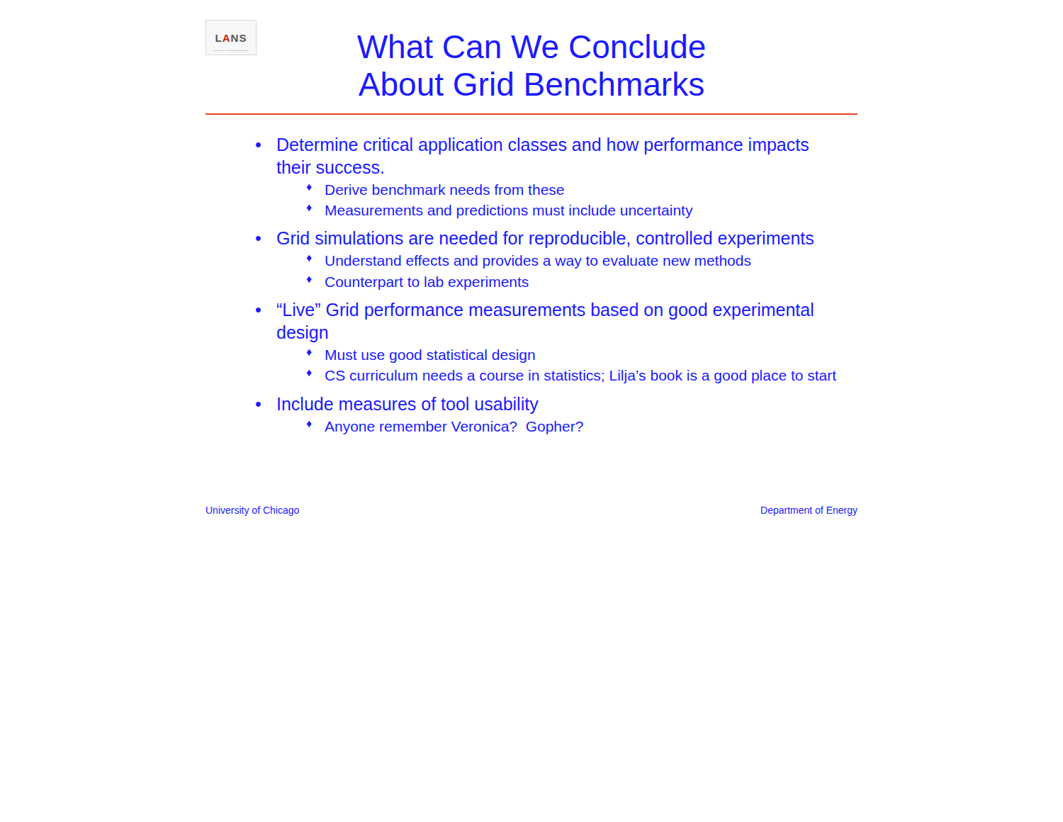LANS Laboratory for Advanced Numerical Software
What Can We Conclude
About Grid Benchmarks
Determine critical application classes and how performance impacts their success.
Derive benchmark needs from these
Measurements and predictions must include uncertainty
Grid simulations are needed for reproducible, controlled experiments
Understand effects and provides a way to evaluate new methods
Counterpart to lab experiments
“Live” Grid performance measurements based on good experimental design
Must use good statistical design
CS curriculum needs a course in statistics; Lilja’s book is a good place to start
Include measures of tool usability
Anyone remember Veronica? Gopher?
University of Chicago Department of Energy